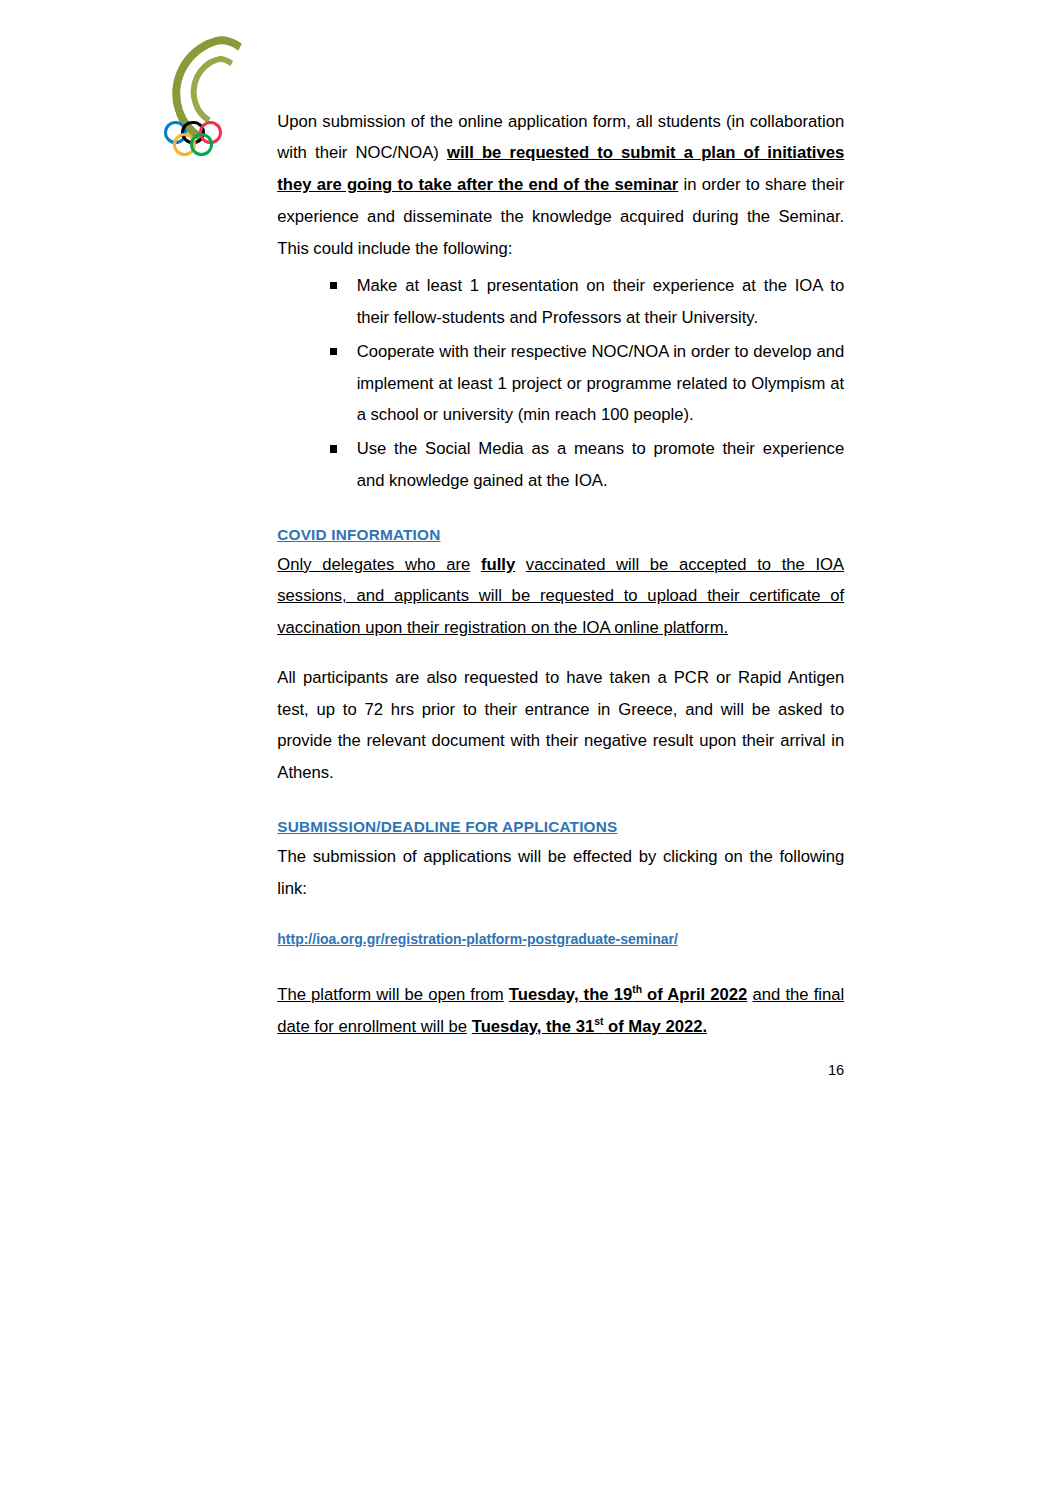Upon submission of the online application form, all students (in collaboration with their NOC/NOA) will be requested to submit a plan of initiatives they are going to take after the end of the seminar in order to share their experience and disseminate the knowledge acquired during the Seminar. This could include the following:
Make at least 1 presentation on their experience at the IOA to their fellow-students and Professors at their University.
Cooperate with their respective NOC/NOA in order to develop and implement at least 1 project or programme related to Olympism at a school or university (min reach 100 people).
Use the Social Media as a means to promote their experience and knowledge gained at the IOA.
COVID INFORMATION
Only delegates who are fully vaccinated will be accepted to the IOA sessions, and applicants will be requested to upload their certificate of vaccination upon their registration on the IOA online platform.
All participants are also requested to have taken a PCR or Rapid Antigen test, up to 72 hrs prior to their entrance in Greece, and will be asked to provide the relevant document with their negative result upon their arrival in Athens.
SUBMISSION/DEADLINE FOR APPLICATIONS
The submission of applications will be effected by clicking on the following link:
http://ioa.org.gr/registration-platform-postgraduate-seminar/
The platform will be open from Tuesday, the 19th of April 2022 and the final date for enrollment will be Tuesday, the 31st of May 2022.
16